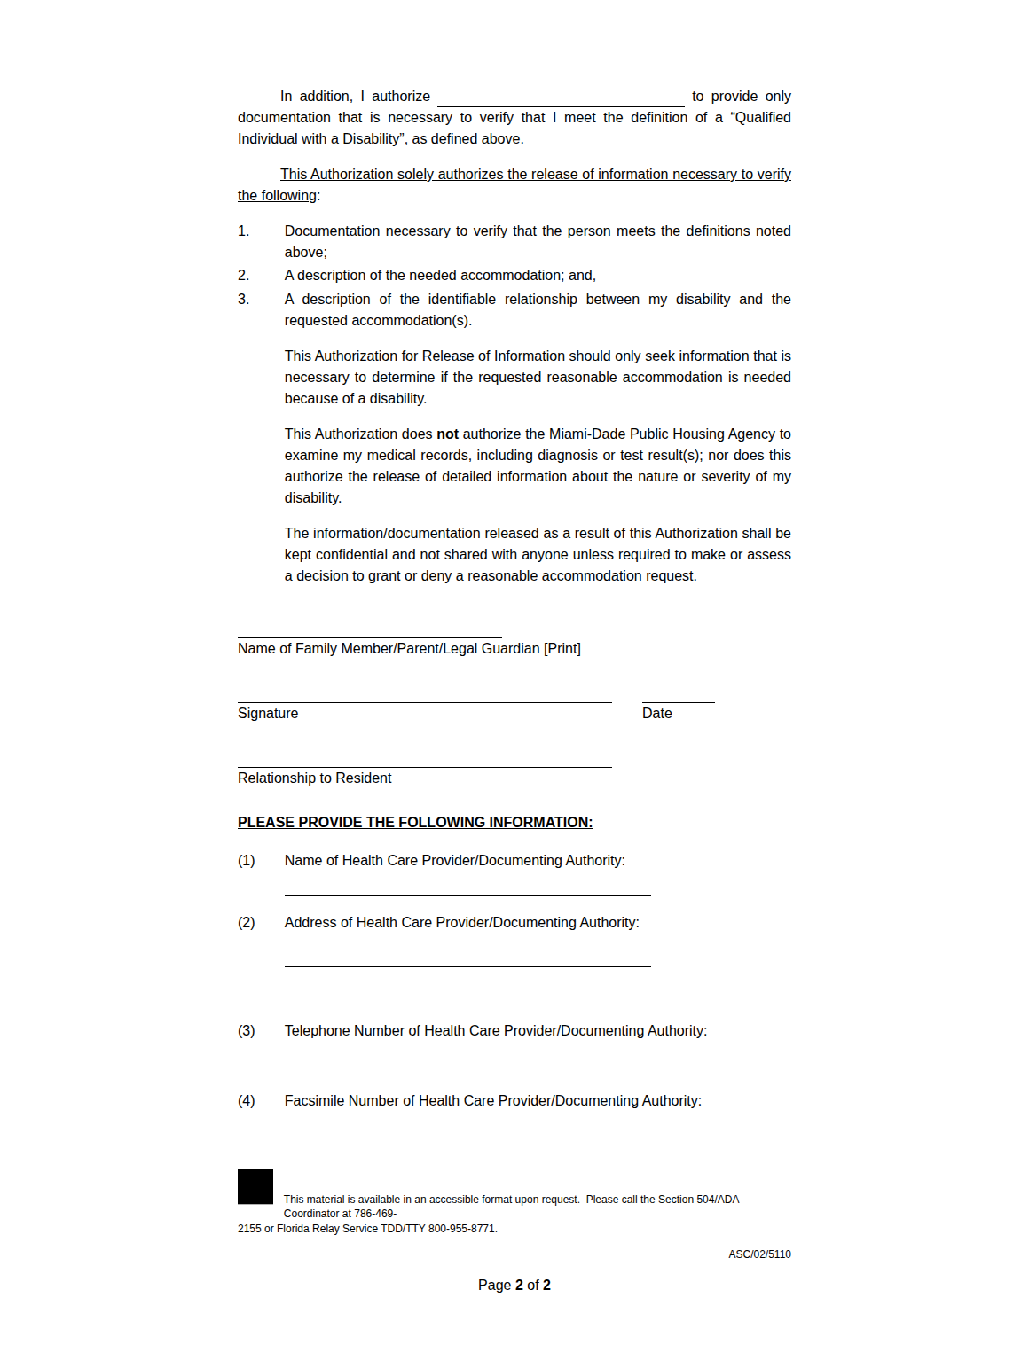In addition, I authorize to provide only documentation that is necessary to verify that I meet the definition of a “Qualified Individual with a Disability”, as defined above.
This Authorization solely authorizes the release of information necessary to verify the following:
1. Documentation necessary to verify that the person meets the definitions noted above;
2. A description of the needed accommodation; and,
3. A description of the identifiable relationship between my disability and the requested accommodation(s).
This Authorization for Release of Information should only seek information that is necessary to determine if the requested reasonable accommodation is needed because of a disability.
This Authorization does not authorize the Miami-Dade Public Housing Agency to examine my medical records, including diagnosis or test result(s); nor does this authorize the release of detailed information about the nature or severity of my disability.
The information/documentation released as a result of this Authorization shall be kept confidential and not shared with anyone unless required to make or assess a decision to grant or deny a reasonable accommodation request.
Name of Family Member/Parent/Legal Guardian [Print]
Signature
Date
Relationship to Resident
PLEASE PROVIDE THE FOLLOWING INFORMATION:
(1) Name of Health Care Provider/Documenting Authority:
(2) Address of Health Care Provider/Documenting Authority:
(3) Telephone Number of Health Care Provider/Documenting Authority:
(4) Facsimile Number of Health Care Provider/Documenting Authority:
This material is available in an accessible format upon request. Please call the Section 504/ADA Coordinator at 786-469-
2155 or Florida Relay Service TDD/TTY 800-955-8771.
ASC/02/5110
Page 2 of 2